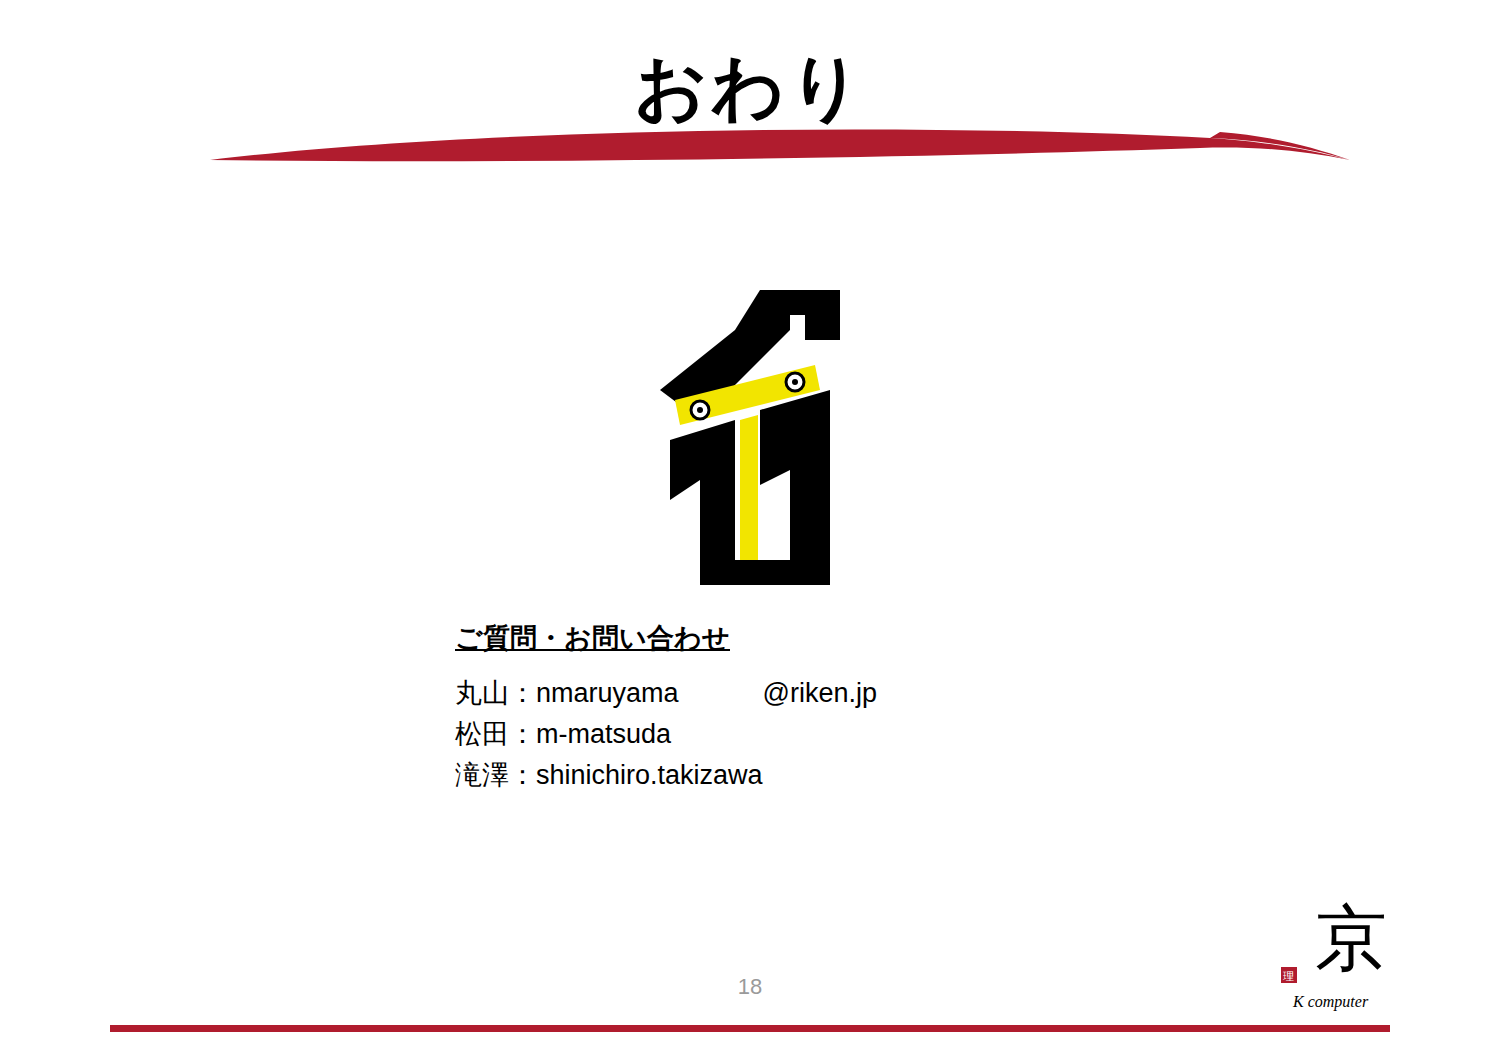おわり
ご質問・お問い合わせ
| 丸山： | nmaruyama | @riken.jp |
| 松田： | m-matsuda |
| 滝澤： | shinichiro.takizawa |
18
京 理 K computer